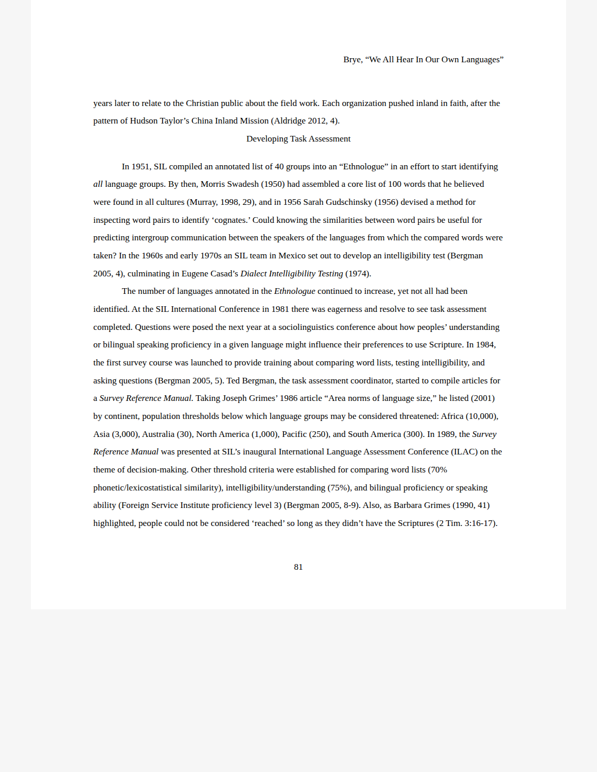Brye, “We All Hear In Our Own Languages”
years later to relate to the Christian public about the field work. Each organization pushed inland in faith, after the pattern of Hudson Taylor’s China Inland Mission (Aldridge 2012, 4).
Developing Task Assessment
In 1951, SIL compiled an annotated list of 40 groups into an “Ethnologue” in an effort to start identifying all language groups. By then, Morris Swadesh (1950) had assembled a core list of 100 words that he believed were found in all cultures (Murray, 1998, 29), and in 1956 Sarah Gudschinsky (1956) devised a method for inspecting word pairs to identify ‘cognates.’ Could knowing the similarities between word pairs be useful for predicting intergroup communication between the speakers of the languages from which the compared words were taken? In the 1960s and early 1970s an SIL team in Mexico set out to develop an intelligibility test (Bergman 2005, 4), culminating in Eugene Casad’s Dialect Intelligibility Testing (1974).
The number of languages annotated in the Ethnologue continued to increase, yet not all had been identified. At the SIL International Conference in 1981 there was eagerness and resolve to see task assessment completed. Questions were posed the next year at a sociolinguistics conference about how peoples’ understanding or bilingual speaking proficiency in a given language might influence their preferences to use Scripture. In 1984, the first survey course was launched to provide training about comparing word lists, testing intelligibility, and asking questions (Bergman 2005, 5). Ted Bergman, the task assessment coordinator, started to compile articles for a Survey Reference Manual. Taking Joseph Grimes’ 1986 article “Area norms of language size,” he listed (2001) by continent, population thresholds below which language groups may be considered threatened: Africa (10,000), Asia (3,000), Australia (30), North America (1,000), Pacific (250), and South America (300). In 1989, the Survey Reference Manual was presented at SIL’s inaugural International Language Assessment Conference (ILAC) on the theme of decision-making. Other threshold criteria were established for comparing word lists (70% phonetic/lexicostatistical similarity), intelligibility/understanding (75%), and bilingual proficiency or speaking ability (Foreign Service Institute proficiency level 3) (Bergman 2005, 8-9). Also, as Barbara Grimes (1990, 41) highlighted, people could not be considered ‘reached’ so long as they didn’t have the Scriptures (2 Tim. 3:16-17).
81